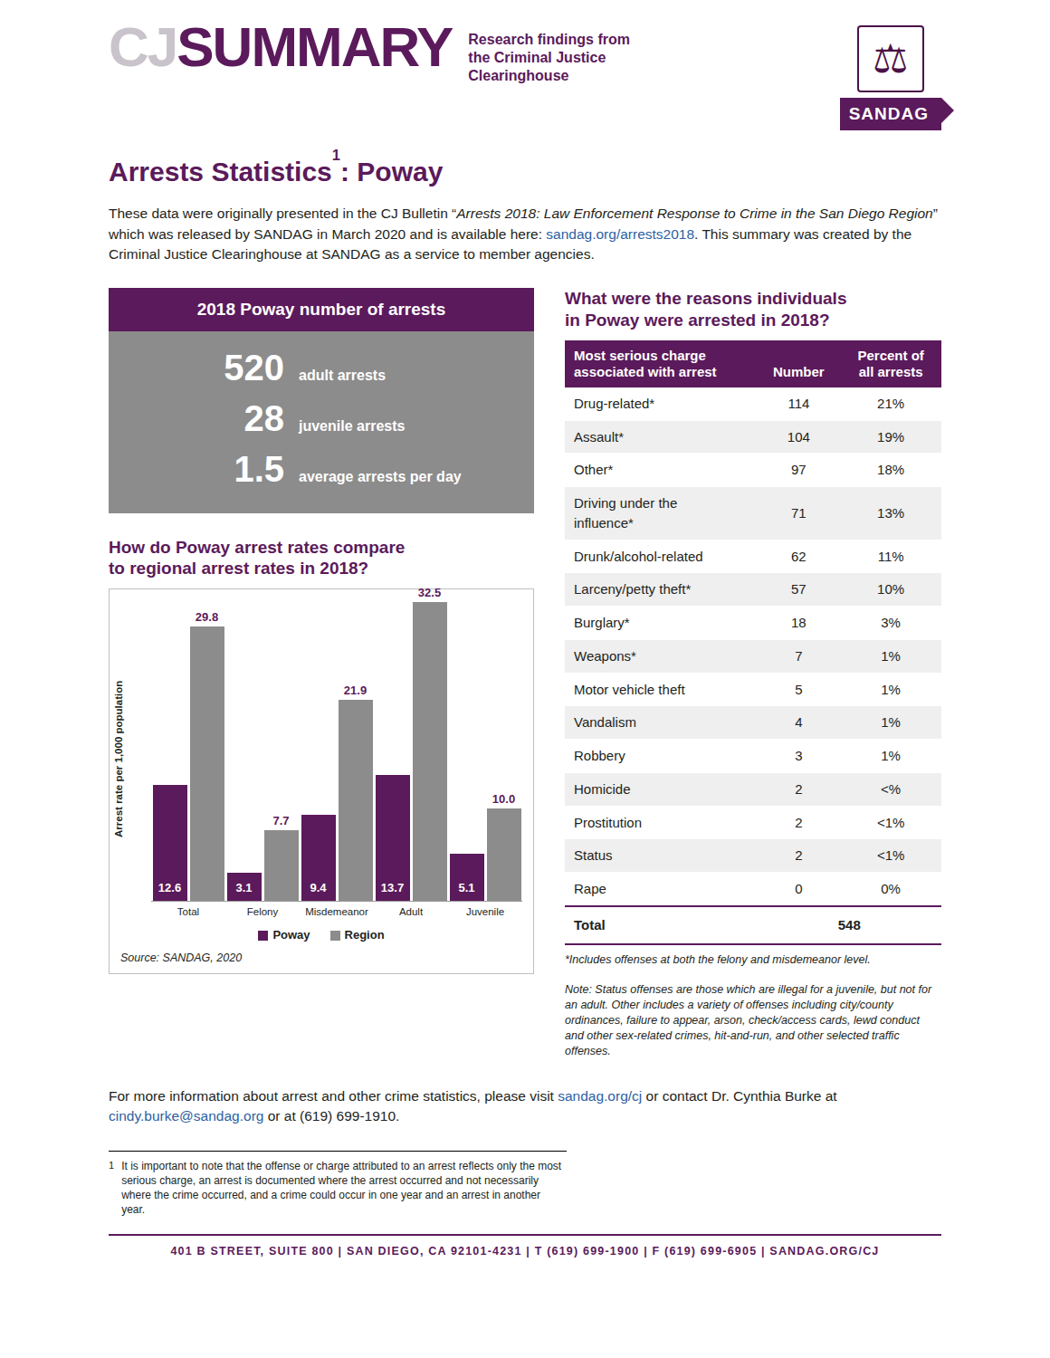CJ SUMMARY
Research findings from
the Criminal Justice
Clearinghouse
⚖
SANDAG
Arrests Statistics1: Poway
These data were originally presented in the CJ Bulletin “Arrests 2018: Law Enforcement Response to Crime in the San Diego Region” which was released by SANDAG in March 2020 and is available here: sandag.org/arrests2018. This summary was created by the Criminal Justice Clearinghouse at SANDAG as a service to member agencies.
2018 Poway number of arrests
520
adult arrests
28
juvenile arrests
1.5
average arrests per day
How do Poway arrest rates compare
to regional arrest rates in 2018?
Arrest rate per 1,000 population
12.6
29.8
3.1
7.7
9.4
21.9
13.7
32.5
5.1
10.0
Total
Felony
Misdemeanor
Adult
Juvenile
Poway
Region
Source: SANDAG, 2020
What were the reasons individuals
in Poway were arrested in 2018?
| Most serious charge associated with arrest | Number | Percent of all arrests |
| --- | --- | --- |
| Drug-related* | 114 | 21% |
| Assault* | 104 | 19% |
| Other* | 97 | 18% |
| Driving under the influence* | 71 | 13% |
| Drunk/alcohol-related | 62 | 11% |
| Larceny/petty theft* | 57 | 10% |
| Burglary* | 18 | 3% |
| Weapons* | 7 | 1% |
| Motor vehicle theft | 5 | 1% |
| Vandalism | 4 | 1% |
| Robbery | 3 | 1% |
| Homicide | 2 | <% |
| Prostitution | 2 | <1% |
| Status | 2 | <1% |
| Rape | 0 | 0% |
| Total | 548 |
*Includes offenses at both the felony and misdemeanor level.
Note: Status offenses are those which are illegal for a juvenile, but not for an adult. Other includes a variety of offenses including city/county ordinances, failure to appear, arson, check/access cards, lewd conduct and other sex-related crimes, hit-and-run, and other selected traffic offenses.
For more information about arrest and other crime statistics, please visit sandag.org/cj or contact Dr. Cynthia Burke at cindy.burke@sandag.org or at (619) 699-1910.
1
It is important to note that the offense or charge attributed to an arrest reflects only the most serious charge, an arrest is documented where the arrest occurred and not necessarily where the crime occurred, and a crime could occur in one year and an arrest in another year.
401 B STREET, SUITE 800 | SAN DIEGO, CA 92101-4231 | T (619) 699-1900 | F (619) 699-6905 | SANDAG.ORG/CJ